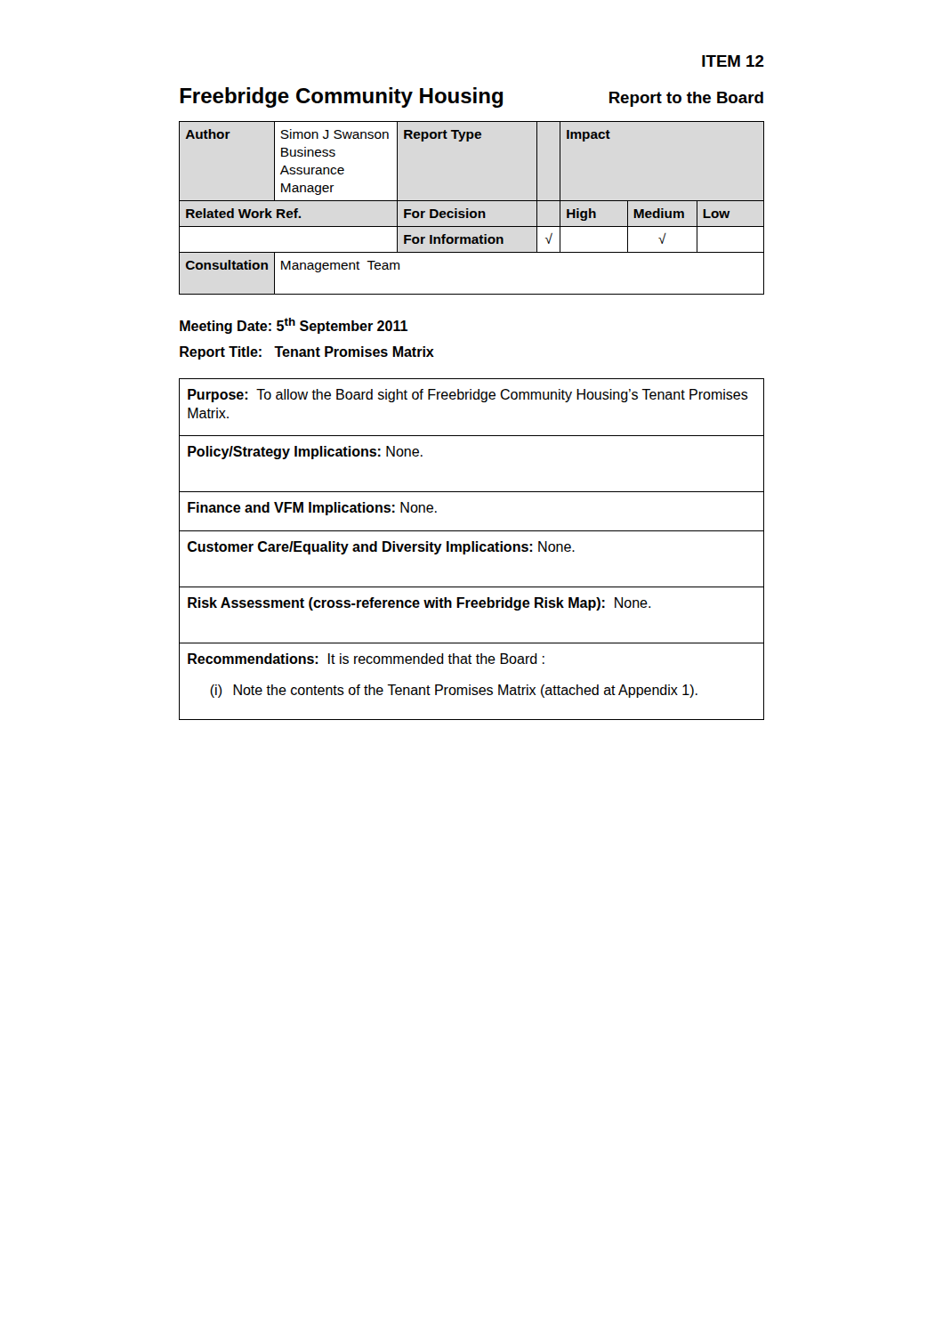ITEM 12
Freebridge Community Housing
Report to the Board
| Author | Simon J Swanson Business Assurance Manager | Report Type | | Impact |
| Related Work Ref. | For Decision | | High | Medium | Low |
| | For Information | √ | | √ | |
| Consultation | Management Team |
Meeting Date: 5th September 2011
Report Title: Tenant Promises Matrix
| Purpose: To allow the Board sight of Freebridge Community Housing’s Tenant Promises Matrix. |
| Policy/Strategy Implications: None. |
| Finance and VFM Implications: None. |
| Customer Care/Equality and Diversity Implications: None. |
| Risk Assessment (cross-reference with Freebridge Risk Map): None. |
| Recommendations: It is recommended that the Board : (i) Note the contents of the Tenant Promises Matrix (attached at Appendix 1). |